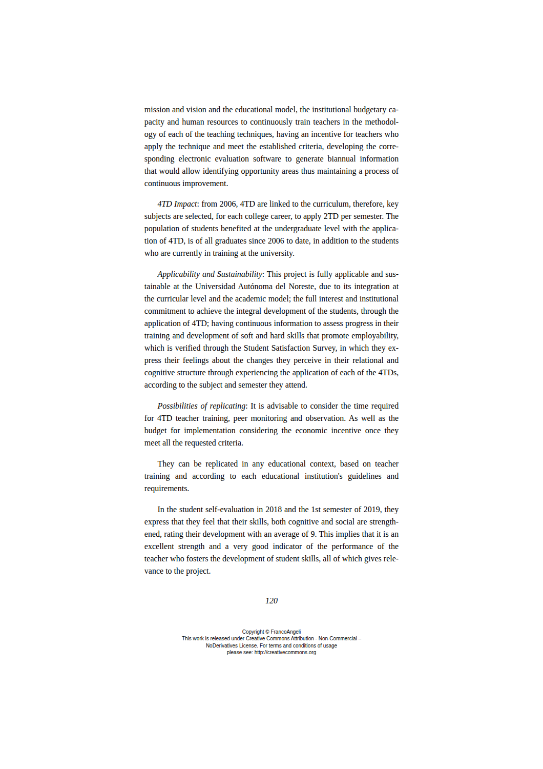mission and vision and the educational model, the institutional budgetary capacity and human resources to continuously train teachers in the methodology of each of the teaching techniques, having an incentive for teachers who apply the technique and meet the established criteria, developing the corresponding electronic evaluation software to generate biannual information that would allow identifying opportunity areas thus maintaining a process of continuous improvement.
4TD Impact: from 2006, 4TD are linked to the curriculum, therefore, key subjects are selected, for each college career, to apply 2TD per semester. The population of students benefited at the undergraduate level with the application of 4TD, is of all graduates since 2006 to date, in addition to the students who are currently in training at the university.
Applicability and Sustainability: This project is fully applicable and sustainable at the Universidad Autónoma del Noreste, due to its integration at the curricular level and the academic model; the full interest and institutional commitment to achieve the integral development of the students, through the application of 4TD; having continuous information to assess progress in their training and development of soft and hard skills that promote employability, which is verified through the Student Satisfaction Survey, in which they express their feelings about the changes they perceive in their relational and cognitive structure through experiencing the application of each of the 4TDs, according to the subject and semester they attend.
Possibilities of replicating: It is advisable to consider the time required for 4TD teacher training, peer monitoring and observation. As well as the budget for implementation considering the economic incentive once they meet all the requested criteria.
They can be replicated in any educational context, based on teacher training and according to each educational institution's guidelines and requirements.
In the student self-evaluation in 2018 and the 1st semester of 2019, they express that they feel that their skills, both cognitive and social are strengthened, rating their development with an average of 9. This implies that it is an excellent strength and a very good indicator of the performance of the teacher who fosters the development of student skills, all of which gives relevance to the project.
120
Copyright © FrancoAngeli
This work is released under Creative Commons Attribution - Non-Commercial –
NoDerivatives License. For terms and conditions of usage
please see: http://creativecommons.org